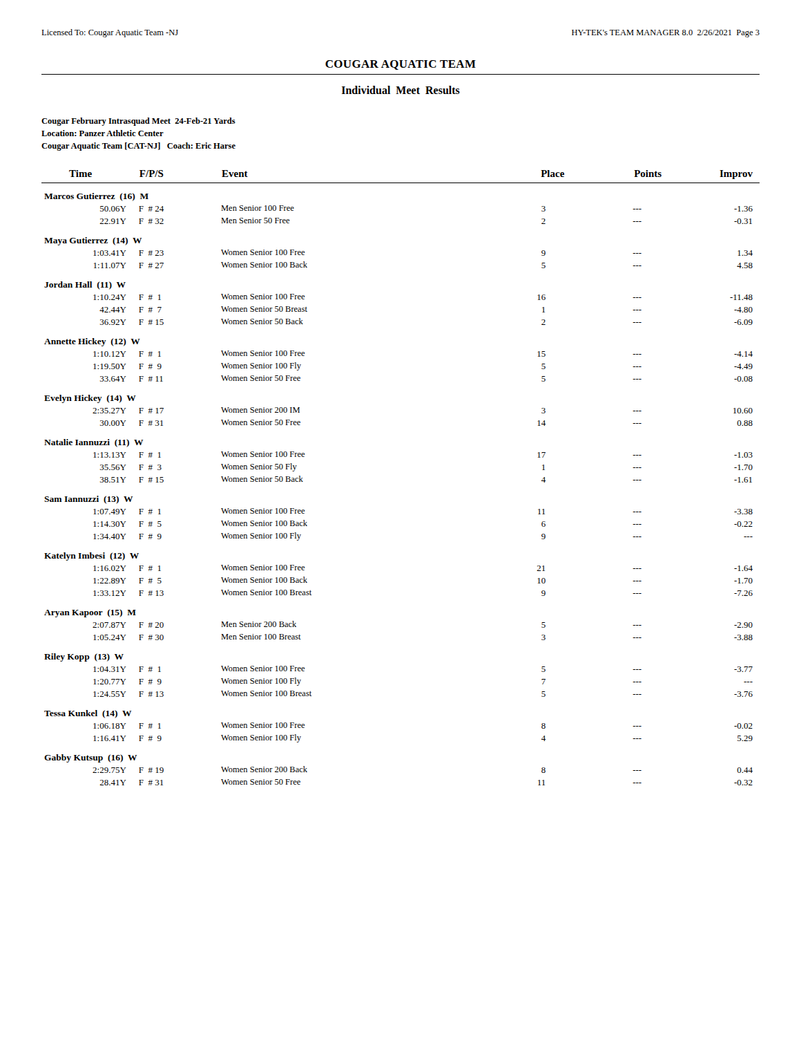Licensed To: Cougar Aquatic Team -NJ
HY-TEK's TEAM MANAGER 8.0 2/26/2021 Page 3
COUGAR AQUATIC TEAM
Individual Meet Results
Cougar February Intrasquad Meet 24-Feb-21 Yards
Location: Panzer Athletic Center
Cougar Aquatic Team [CAT-NJ] Coach: Eric Harse
| Time | F/P/S | Event | Place | Points | Improv |
| --- | --- | --- | --- | --- | --- |
| Marcos Gutierrez (16) M |
| 50.06Y | F # 24 | Men Senior 100 Free | 3 | --- | -1.36 |
| 22.91Y | F # 32 | Men Senior 50 Free | 2 | --- | -0.31 |
| Maya Gutierrez (14) W |
| 1:03.41Y | F # 23 | Women Senior 100 Free | 9 | --- | 1.34 |
| 1:11.07Y | F # 27 | Women Senior 100 Back | 5 | --- | 4.58 |
| Jordan Hall (11) W |
| 1:10.24Y | F # 1 | Women Senior 100 Free | 16 | --- | -11.48 |
| 42.44Y | F # 7 | Women Senior 50 Breast | 1 | --- | -4.80 |
| 36.92Y | F # 15 | Women Senior 50 Back | 2 | --- | -6.09 |
| Annette Hickey (12) W |
| 1:10.12Y | F # 1 | Women Senior 100 Free | 15 | --- | -4.14 |
| 1:19.50Y | F # 9 | Women Senior 100 Fly | 5 | --- | -4.49 |
| 33.64Y | F # 11 | Women Senior 50 Free | 5 | --- | -0.08 |
| Evelyn Hickey (14) W |
| 2:35.27Y | F # 17 | Women Senior 200 IM | 3 | --- | 10.60 |
| 30.00Y | F # 31 | Women Senior 50 Free | 14 | --- | 0.88 |
| Natalie Iannuzzi (11) W |
| 1:13.13Y | F # 1 | Women Senior 100 Free | 17 | --- | -1.03 |
| 35.56Y | F # 3 | Women Senior 50 Fly | 1 | --- | -1.70 |
| 38.51Y | F # 15 | Women Senior 50 Back | 4 | --- | -1.61 |
| Sam Iannuzzi (13) W |
| 1:07.49Y | F # 1 | Women Senior 100 Free | 11 | --- | -3.38 |
| 1:14.30Y | F # 5 | Women Senior 100 Back | 6 | --- | -0.22 |
| 1:34.40Y | F # 9 | Women Senior 100 Fly | 9 | --- | --- |
| Katelyn Imbesi (12) W |
| 1:16.02Y | F # 1 | Women Senior 100 Free | 21 | --- | -1.64 |
| 1:22.89Y | F # 5 | Women Senior 100 Back | 10 | --- | -1.70 |
| 1:33.12Y | F # 13 | Women Senior 100 Breast | 9 | --- | -7.26 |
| Aryan Kapoor (15) M |
| 2:07.87Y | F # 20 | Men Senior 200 Back | 5 | --- | -2.90 |
| 1:05.24Y | F # 30 | Men Senior 100 Breast | 3 | --- | -3.88 |
| Riley Kopp (13) W |
| 1:04.31Y | F # 1 | Women Senior 100 Free | 5 | --- | -3.77 |
| 1:20.77Y | F # 9 | Women Senior 100 Fly | 7 | --- | --- |
| 1:24.55Y | F # 13 | Women Senior 100 Breast | 5 | --- | -3.76 |
| Tessa Kunkel (14) W |
| 1:06.18Y | F # 1 | Women Senior 100 Free | 8 | --- | -0.02 |
| 1:16.41Y | F # 9 | Women Senior 100 Fly | 4 | --- | 5.29 |
| Gabby Kutsup (16) W |
| 2:29.75Y | F # 19 | Women Senior 200 Back | 8 | --- | 0.44 |
| 28.41Y | F # 31 | Women Senior 50 Free | 11 | --- | -0.32 |